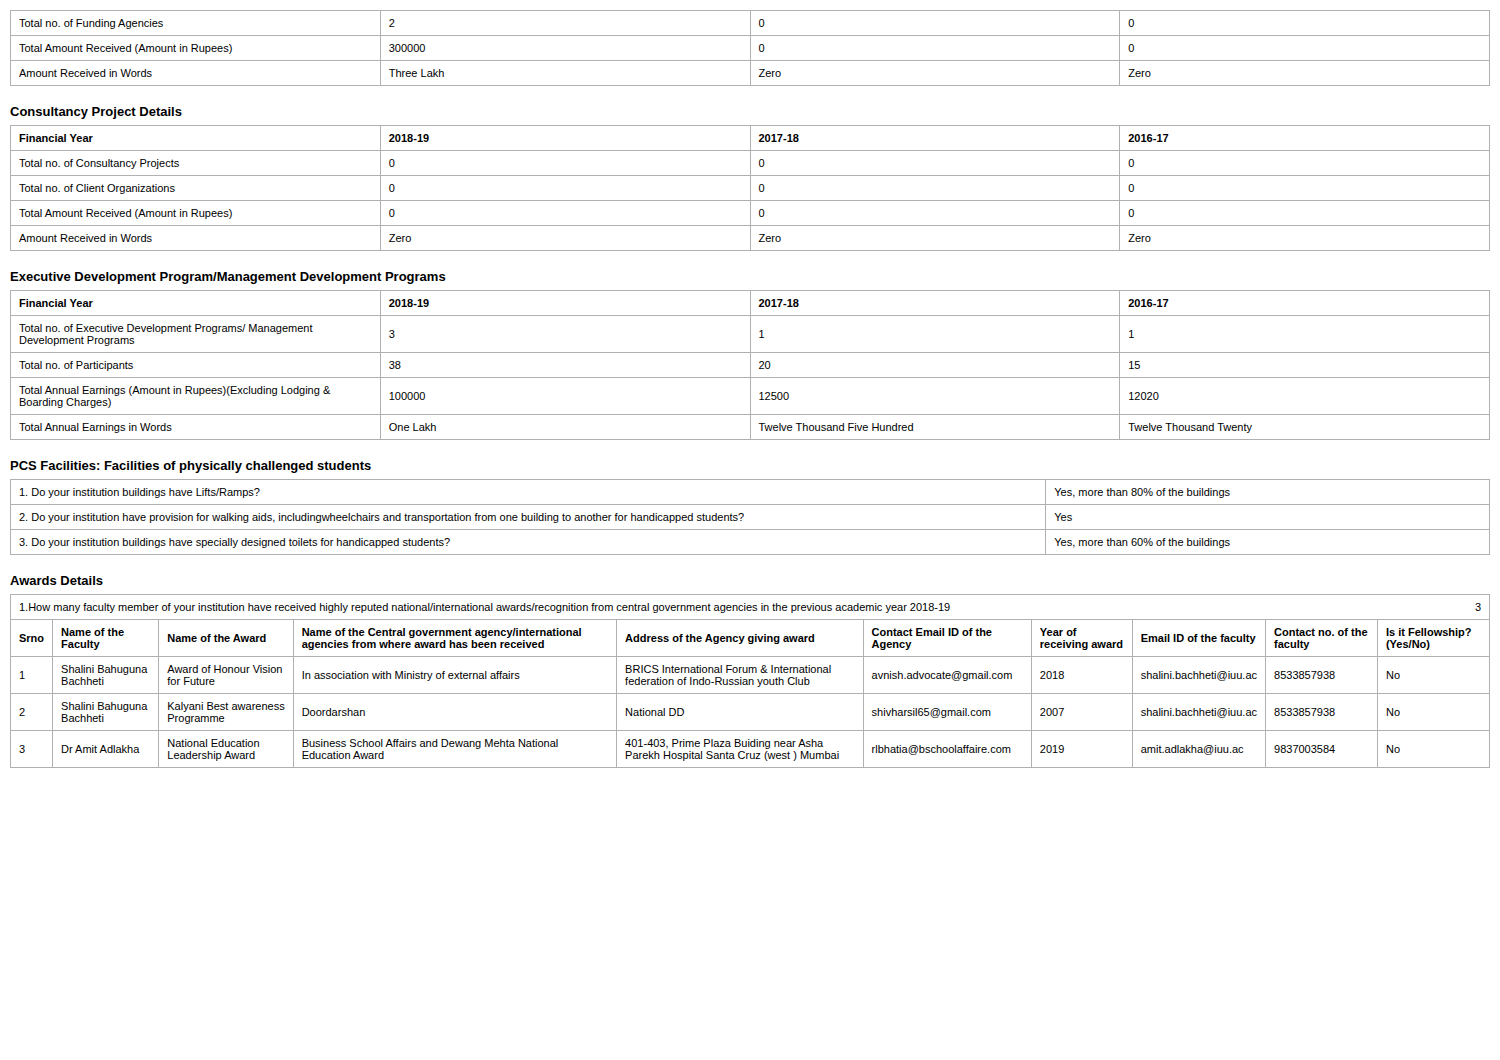| Total no. of Funding Agencies | 2 | 0 | 0 |
| Total Amount Received (Amount in Rupees) | 300000 | 0 | 0 |
| Amount Received in Words | Three Lakh | Zero | Zero |
Consultancy Project Details
| Financial Year | 2018-19 | 2017-18 | 2016-17 |
| --- | --- | --- | --- |
| Total no. of Consultancy Projects | 0 | 0 | 0 |
| Total no. of Client Organizations | 0 | 0 | 0 |
| Total Amount Received (Amount in Rupees) | 0 | 0 | 0 |
| Amount Received in Words | Zero | Zero | Zero |
Executive Development Program/Management Development Programs
| Financial Year | 2018-19 | 2017-18 | 2016-17 |
| --- | --- | --- | --- |
| Total no. of Executive Development Programs/ Management Development Programs | 3 | 1 | 1 |
| Total no. of Participants | 38 | 20 | 15 |
| Total Annual Earnings (Amount in Rupees)(Excluding Lodging & Boarding Charges) | 100000 | 12500 | 12020 |
| Total Annual Earnings in Words | One Lakh | Twelve Thousand Five Hundred | Twelve Thousand Twenty |
PCS Facilities: Facilities of physically challenged students
| 1. Do your institution buildings have Lifts/Ramps? | Yes, more than 80% of the buildings |
| 2. Do your institution have provision for walking aids, includingwheelchairs and transportation from one building to another for handicapped students? | Yes |
| 3. Do your institution buildings have specially designed toilets for handicapped students? | Yes, more than 60% of the buildings |
Awards Details
1.How many faculty member of your institution have received highly reputed national/international awards/recognition from central government agencies in the previous academic year 2018-19 3
| Srno | Name of the Faculty | Name of the Award | Name of the Central government agency/international agencies from where award has been received | Address of the Agency giving award | Contact Email ID of the Agency | Year of receiving award | Email ID of the faculty | Contact no. of the faculty | Is it Fellowship?(Yes/No) |
| --- | --- | --- | --- | --- | --- | --- | --- | --- | --- |
| 1 | Shalini Bahuguna Bachheti | Award of Honour Vision for Future | In association with Ministry of external affairs | BRICS International Forum & International federation of Indo-Russian youth Club | avnish.advocate@gmail.com | 2018 | shalini.bachheti@iuu.ac | 8533857938 | No |
| 2 | Shalini Bahuguna Bachheti | Kalyani Best awareness Programme | Doordarshan | National DD | shivharsil65@gmail.com | 2007 | shalini.bachheti@iuu.ac | 8533857938 | No |
| 3 | Dr Amit Adlakha | National Education Leadership Award | Business School Affairs and Dewang Mehta National Education Award | 401-403, Prime Plaza Buiding near Asha Parekh Hospital Santa Cruz (west ) Mumbai | rlbhatia@bschoolaffaire.com | 2019 | amit.adlakha@iuu.ac | 9837003584 | No |